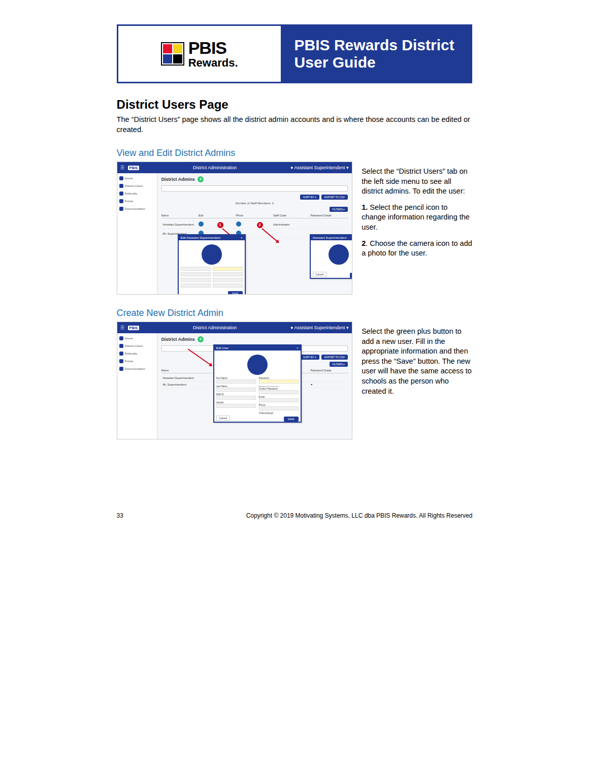PBIS Rewards.
PBIS Rewards District User Guide
District Users Page
The “District Users” page shows all the district admin accounts and is where those accounts can be edited or created.
View and Edit District Admins
☰ PBIS
District Administration
● Assistant Superintendent ▾
Home
District Users
Referrals
Points
Documentation
District Admins +
SORT BY ▾ EXPORT TO CSV
Number of Staff Members: 2
FILTERS ▾
Name Edit Photo Staff Code Password Grade
Assistant Superintendent Administrator
Mr. Superintendent
1
2
Edit Assistant Superintendent×
SAVE
Assistant Superintendent×
📷
Cancel SAVE
Select the “District Users” tab on the left side menu to see all district admins. To edit the user:
1. Select the pencil icon to change information regarding the user.
2. Choose the camera icon to add a photo for the user.
Create New District Admin
☰ PBIS
District Administration
● Assistant Superintendent ▾
Home
District Users
Referrals
Points
Documentation
District Admins +
SORT BY ▾ EXPORT TO CSV
FILTERS ▾
Name Staff Code Password Grade
Assistant Superintendent 4485459846
Mr. Superintendent 321694 ▾
Edit User×
First Name:
Last Name:
Staff ID:
Gender:
Password:
Minimum 8 characters
Confirm Password:
Email:
Phone:
☑ Send Email
Cancel SAVE
Select the green plus button to add a new user. Fill in the appropriate information and then press the “Save” button. The new user will have the same access to schools as the person who created it.
33 Copyright © 2019 Motivating Systems, LLC dba PBIS Rewards. All Rights Reserved